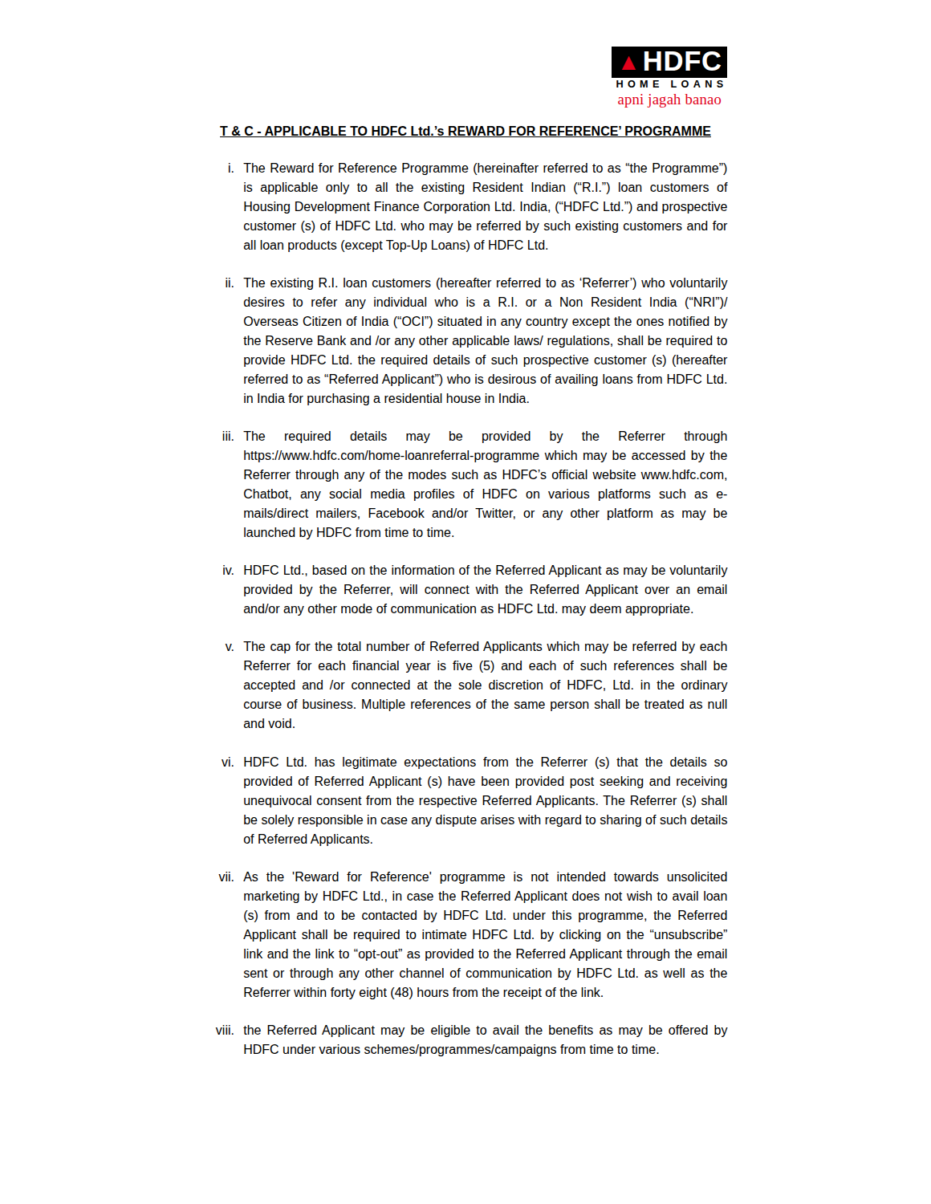▲HDFC
HOME LOANS
apni jagah banao
T & C - APPLICABLE TO HDFC Ltd.’s REWARD FOR REFERENCE’ PROGRAMME
The Reward for Reference Programme (hereinafter referred to as “the Programme”) is applicable only to all the existing Resident Indian (“R.I.”) loan customers of Housing Development Finance Corporation Ltd. India, (“HDFC Ltd.”) and prospective customer (s) of HDFC Ltd. who may be referred by such existing customers and for all loan products (except Top-Up Loans) of HDFC Ltd.
The existing R.I. loan customers (hereafter referred to as ‘Referrer’) who voluntarily desires to refer any individual who is a R.I. or a Non Resident India (“NRI”)/ Overseas Citizen of India (“OCI”) situated in any country except the ones notified by the Reserve Bank and /or any other applicable laws/ regulations, shall be required to provide HDFC Ltd. the required details of such prospective customer (s) (hereafter referred to as “Referred Applicant”) who is desirous of availing loans from HDFC Ltd. in India for purchasing a residential house in India.
The required details may be provided by the Referrer through https://www.hdfc.com/home-loanreferral-programme which may be accessed by the Referrer through any of the modes such as HDFC’s official website www.hdfc.com, Chatbot, any social media profiles of HDFC on various platforms such as e-mails/direct mailers, Facebook and/or Twitter, or any other platform as may be launched by HDFC from time to time.
HDFC Ltd., based on the information of the Referred Applicant as may be voluntarily provided by the Referrer, will connect with the Referred Applicant over an email and/or any other mode of communication as HDFC Ltd. may deem appropriate.
The cap for the total number of Referred Applicants which may be referred by each Referrer for each financial year is five (5) and each of such references shall be accepted and /or connected at the sole discretion of HDFC, Ltd. in the ordinary course of business. Multiple references of the same person shall be treated as null and void.
HDFC Ltd. has legitimate expectations from the Referrer (s) that the details so provided of Referred Applicant (s) have been provided post seeking and receiving unequivocal consent from the respective Referred Applicants. The Referrer (s) shall be solely responsible in case any dispute arises with regard to sharing of such details of Referred Applicants.
As the 'Reward for Reference' programme is not intended towards unsolicited marketing by HDFC Ltd., in case the Referred Applicant does not wish to avail loan (s) from and to be contacted by HDFC Ltd. under this programme, the Referred Applicant shall be required to intimate HDFC Ltd. by clicking on the “unsubscribe” link and the link to “opt-out” as provided to the Referred Applicant through the email sent or through any other channel of communication by HDFC Ltd. as well as the Referrer within forty eight (48) hours from the receipt of the link.
the Referred Applicant may be eligible to avail the benefits as may be offered by HDFC under various schemes/programmes/campaigns from time to time.